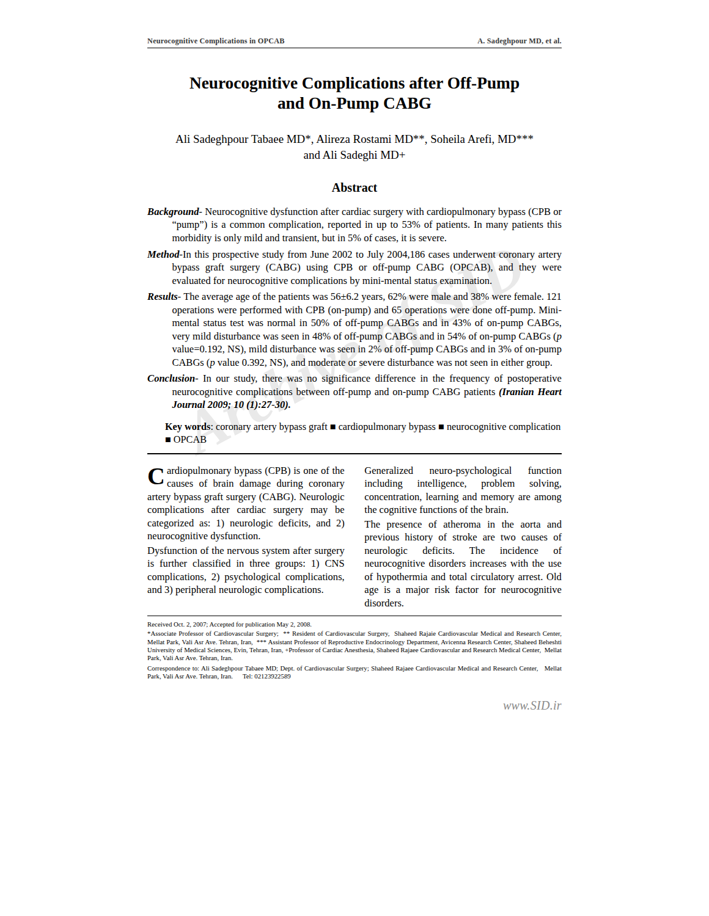Archive of SID
Neurocognitive Complications in OPCAB A. Sadeghpour MD, et al.
Neurocognitive Complications after Off-Pump
and On-Pump CABG
Ali Sadeghpour Tabaee MD*, Alireza Rostami MD**, Soheila Arefi, MD***
and Ali Sadeghi MD+
Abstract
Background- Neurocognitive dysfunction after cardiac surgery with cardiopulmonary bypass (CPB or “pump”) is a common complication, reported in up to 53% of patients. In many patients this morbidity is only mild and transient, but in 5% of cases, it is severe.
Method-In this prospective study from June 2002 to July 2004,186 cases underwent coronary artery bypass graft surgery (CABG) using CPB or off-pump CABG (OPCAB), and they were evaluated for neurocognitive complications by mini-mental status examination.
Results- The average age of the patients was 56±6.2 years, 62% were male and 38% were female. 121 operations were performed with CPB (on-pump) and 65 operations were done off-pump. Mini-mental status test was normal in 50% of off-pump CABGs and in 43% of on-pump CABGs, very mild disturbance was seen in 48% of off-pump CABGs and in 54% of on-pump CABGs (p value=0.192, NS), mild disturbance was seen in 2% of off-pump CABGs and in 3% of on-pump CABGs (p value 0.392, NS), and moderate or severe disturbance was not seen in either group.
Conclusion- In our study, there was no significance difference in the frequency of postoperative neurocognitive complications between off-pump and on-pump CABG patients (Iranian Heart Journal 2009; 10 (1):27-30).
Key words: coronary artery bypass graft ■ cardiopulmonary bypass ■ neurocognitive complication ■ OPCAB
Cardiopulmonary bypass (CPB) is one of the causes of brain damage during coronary artery bypass graft surgery (CABG). Neurologic complications after cardiac surgery may be categorized as: 1) neurologic deficits, and 2) neurocognitive dysfunction.
Dysfunction of the nervous system after surgery is further classified in three groups: 1) CNS complications, 2) psychological complications, and 3) peripheral neurologic complications.
Generalized neuro-psychological function including intelligence, problem solving, concentration, learning and memory are among the cognitive functions of the brain.
The presence of atheroma in the aorta and previous history of stroke are two causes of neurologic deficits. The incidence of neurocognitive disorders increases with the use of hypothermia and total circulatory arrest. Old age is a major risk factor for neurocognitive disorders.
Received Oct. 2, 2007; Accepted for publication May 2, 2008.
*Associate Professor of Cardiovascular Surgery; ** Resident of Cardiovascular Surgery, Shaheed Rajaie Cardiovascular Medical and Research Center, Mellat Park, Vali Asr Ave. Tehran, Iran, *** Assistant Professor of Reproductive Endocrinology Department, Avicenna Research Center, Shaheed Beheshti University of Medical Sciences, Evin, Tehran, Iran, +Professor of Cardiac Anesthesia, Shaheed Rajaee Cardiovascular and Research Medical Center, Mellat Park, Vali Asr Ave. Tehran, Iran.
Correspondence to: Ali Sadeghpour Tabaee MD; Dept. of Cardiovascular Surgery; Shaheed Rajaee Cardiovascular Medical and Research Center, Mellat Park, Vali Asr Ave. Tehran, Iran. Tel: 02123922589
www.SID.ir